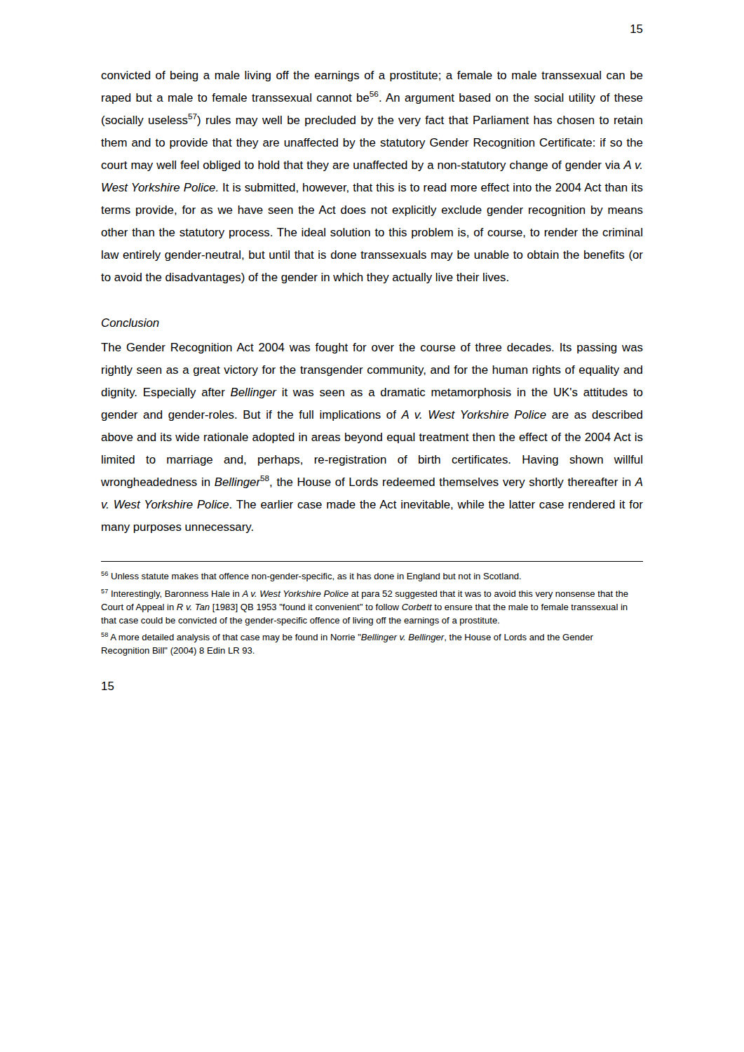15
convicted of being a male living off the earnings of a prostitute; a female to male transsexual can be raped but a male to female transsexual cannot be56. An argument based on the social utility of these (socially useless57) rules may well be precluded by the very fact that Parliament has chosen to retain them and to provide that they are unaffected by the statutory Gender Recognition Certificate: if so the court may well feel obliged to hold that they are unaffected by a non-statutory change of gender via A v. West Yorkshire Police. It is submitted, however, that this is to read more effect into the 2004 Act than its terms provide, for as we have seen the Act does not explicitly exclude gender recognition by means other than the statutory process. The ideal solution to this problem is, of course, to render the criminal law entirely gender-neutral, but until that is done transsexuals may be unable to obtain the benefits (or to avoid the disadvantages) of the gender in which they actually live their lives.
Conclusion
The Gender Recognition Act 2004 was fought for over the course of three decades. Its passing was rightly seen as a great victory for the transgender community, and for the human rights of equality and dignity. Especially after Bellinger it was seen as a dramatic metamorphosis in the UK's attitudes to gender and gender-roles. But if the full implications of A v. West Yorkshire Police are as described above and its wide rationale adopted in areas beyond equal treatment then the effect of the 2004 Act is limited to marriage and, perhaps, re-registration of birth certificates. Having shown willful wrongheadedness in Bellinger58, the House of Lords redeemed themselves very shortly thereafter in A v. West Yorkshire Police. The earlier case made the Act inevitable, while the latter case rendered it for many purposes unnecessary.
56 Unless statute makes that offence non-gender-specific, as it has done in England but not in Scotland.
57 Interestingly, Baronness Hale in A v. West Yorkshire Police at para 52 suggested that it was to avoid this very nonsense that the Court of Appeal in R v. Tan [1983] QB 1953 "found it convenient" to follow Corbett to ensure that the male to female transsexual in that case could be convicted of the gender-specific offence of living off the earnings of a prostitute.
58 A more detailed analysis of that case may be found in Norrie "Bellinger v. Bellinger, the House of Lords and the Gender Recognition Bill" (2004) 8 Edin LR 93.
15